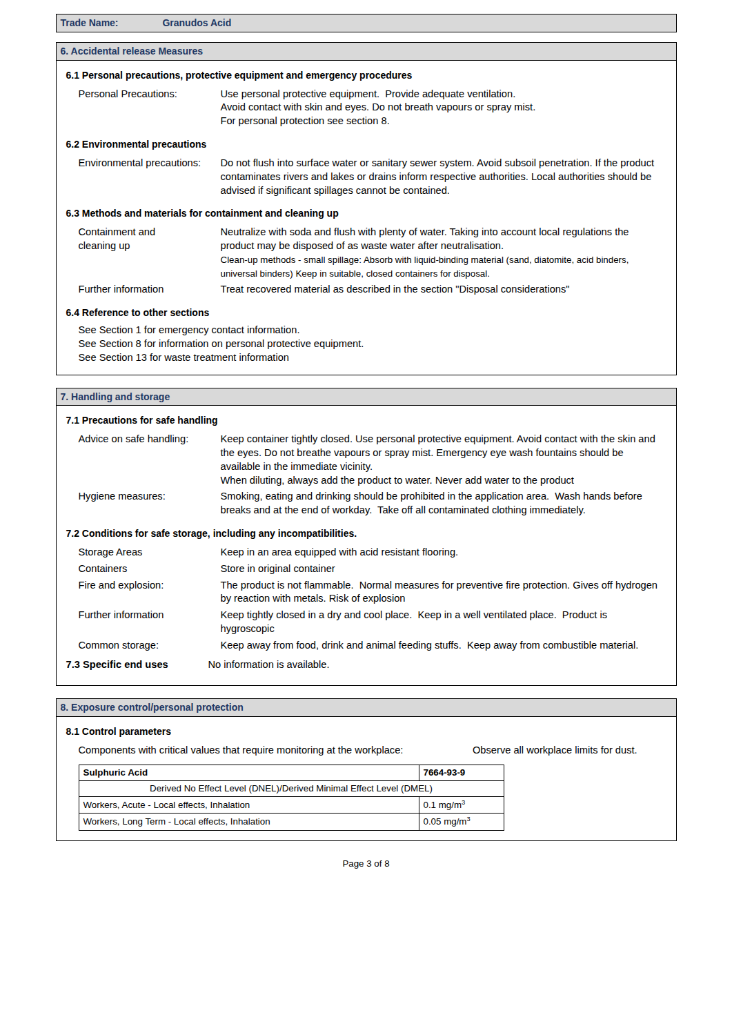Trade Name: Granudos Acid
6. Accidental release Measures
6.1 Personal precautions, protective equipment and emergency procedures
| Personal Precautions: | Use personal protective equipment. Provide adequate ventilation. Avoid contact with skin and eyes. Do not breath vapours or spray mist. For personal protection see section 8. |
6.2 Environmental precautions
| Environmental precautions: | Do not flush into surface water or sanitary sewer system. Avoid subsoil penetration. If the product contaminates rivers and lakes or drains inform respective authorities. Local authorities should be advised if significant spillages cannot be contained. |
6.3 Methods and materials for containment and cleaning up
| Containment and cleaning up | Neutralize with soda and flush with plenty of water. Taking into account local regulations the product may be disposed of as waste water after neutralisation. Clean-up methods - small spillage: Absorb with liquid-binding material (sand, diatomite, acid binders, universal binders) Keep in suitable, closed containers for disposal. |
| Further information | Treat recovered material as described in the section "Disposal considerations" |
6.4 Reference to other sections
See Section 1 for emergency contact information.
See Section 8 for information on personal protective equipment.
See Section 13 for waste treatment information
7. Handling and storage
7.1 Precautions for safe handling
| Advice on safe handling: | Keep container tightly closed. Use personal protective equipment. Avoid contact with the skin and the eyes. Do not breathe vapours or spray mist. Emergency eye wash fountains should be available in the immediate vicinity. When diluting, always add the product to water. Never add water to the product |
| Hygiene measures: | Smoking, eating and drinking should be prohibited in the application area. Wash hands before breaks and at the end of workday. Take off all contaminated clothing immediately. |
7.2 Conditions for safe storage, including any incompatibilities.
| Storage Areas | Keep in an area equipped with acid resistant flooring. |
| Containers | Store in original container |
| Fire and explosion: | The product is not flammable. Normal measures for preventive fire protection. Gives off hydrogen by reaction with metals. Risk of explosion |
| Further information | Keep tightly closed in a dry and cool place. Keep in a well ventilated place. Product is hygroscopic |
| Common storage: | Keep away from food, drink and animal feeding stuffs. Keep away from combustible material. |
| 7.3 Specific end uses | No information is available. |
8. Exposure control/personal protection
8.1 Control parameters
| Components with critical values that require monitoring at the workplace: | Observe all workplace limits for dust. |
| Sulphuric Acid | 7664-93-9 |
| Derived No Effect Level (DNEL)/Derived Minimal Effect Level (DMEL) |
| Workers, Acute - Local effects, Inhalation | 0.1 mg/m 3 |
| Workers, Long Term - Local effects, Inhalation | 0.05 mg/m 3 |
Page 3 of 8